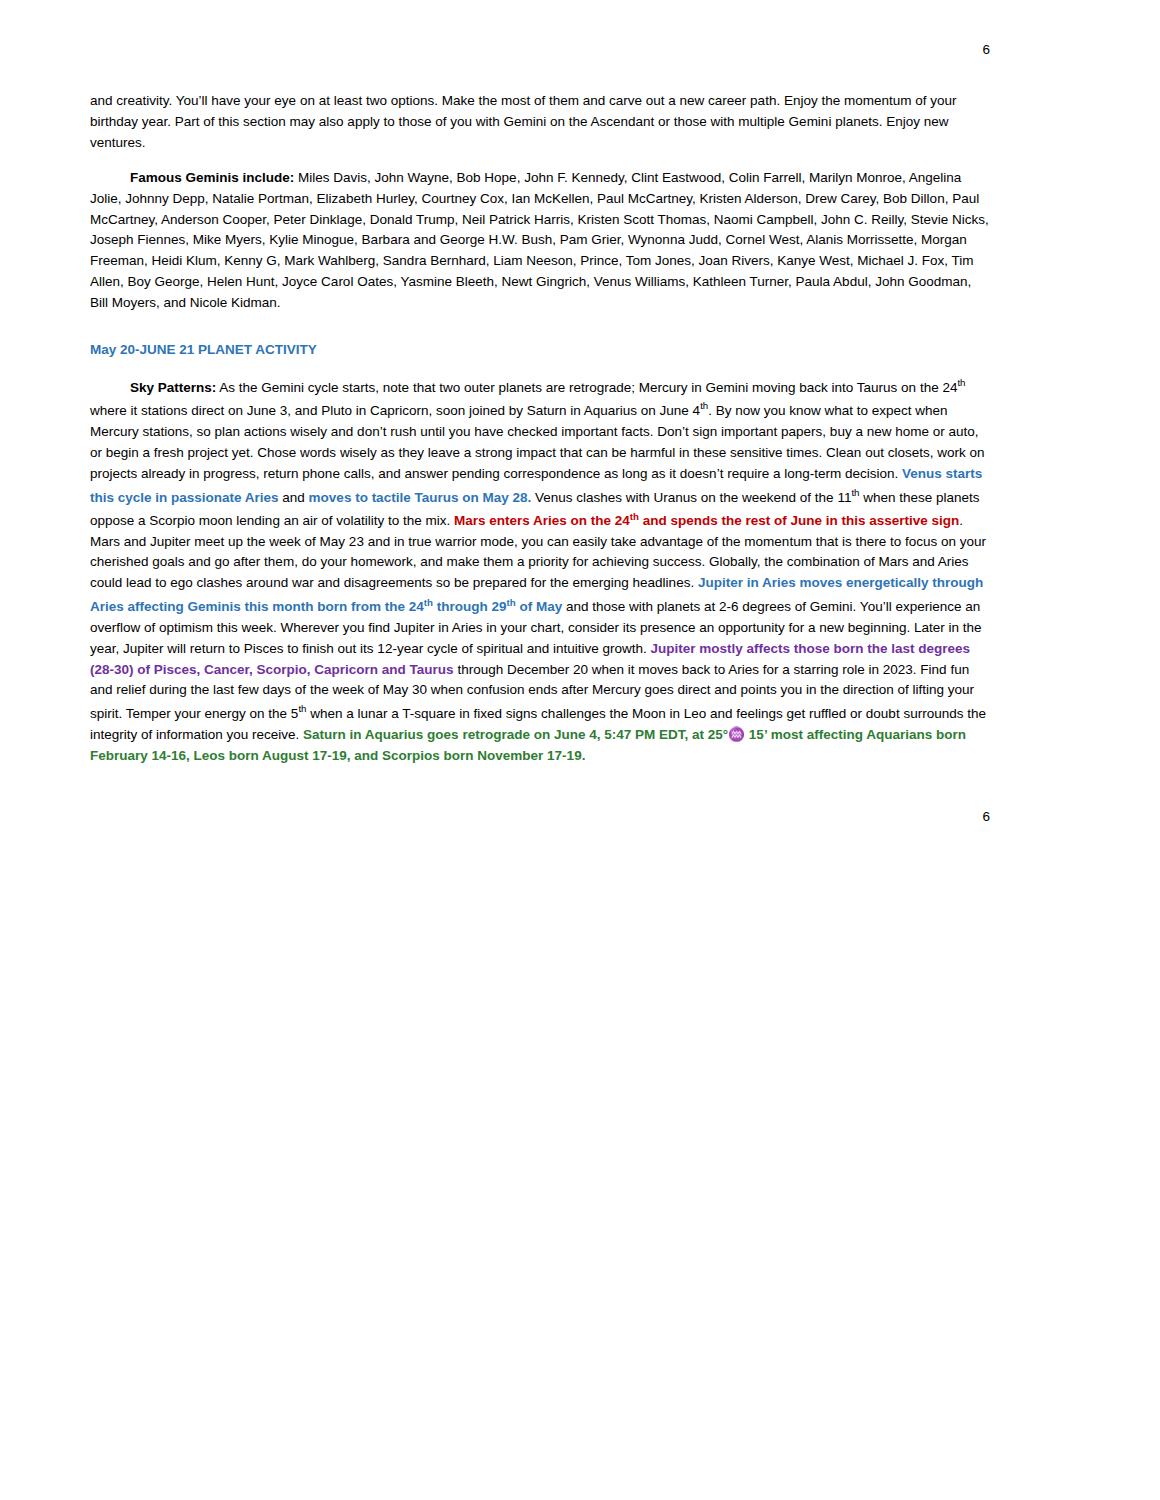6
and creativity. You’ll have your eye on at least two options. Make the most of them and carve out a new career path. Enjoy the momentum of your birthday year. Part of this section may also apply to those of you with Gemini on the Ascendant or those with multiple Gemini planets. Enjoy new ventures.
Famous Geminis include: Miles Davis, John Wayne, Bob Hope, John F. Kennedy, Clint Eastwood, Colin Farrell, Marilyn Monroe, Angelina Jolie, Johnny Depp, Natalie Portman, Elizabeth Hurley, Courtney Cox, Ian McKellen, Paul McCartney, Kristen Alderson, Drew Carey, Bob Dillon, Paul McCartney, Anderson Cooper, Peter Dinklage, Donald Trump, Neil Patrick Harris, Kristen Scott Thomas, Naomi Campbell, John C. Reilly, Stevie Nicks, Joseph Fiennes, Mike Myers, Kylie Minogue, Barbara and George H.W. Bush, Pam Grier, Wynonna Judd, Cornel West, Alanis Morrissette, Morgan Freeman, Heidi Klum, Kenny G, Mark Wahlberg, Sandra Bernhard, Liam Neeson, Prince, Tom Jones, Joan Rivers, Kanye West, Michael J. Fox, Tim Allen, Boy George, Helen Hunt, Joyce Carol Oates, Yasmine Bleeth, Newt Gingrich, Venus Williams, Kathleen Turner, Paula Abdul, John Goodman, Bill Moyers, and Nicole Kidman.
May 20-JUNE 21 PLANET ACTIVITY
Sky Patterns: As the Gemini cycle starts, note that two outer planets are retrograde; Mercury in Gemini moving back into Taurus on the 24th where it stations direct on June 3, and Pluto in Capricorn, soon joined by Saturn in Aquarius on June 4th. By now you know what to expect when Mercury stations, so plan actions wisely and don’t rush until you have checked important facts. Don’t sign important papers, buy a new home or auto, or begin a fresh project yet. Chose words wisely as they leave a strong impact that can be harmful in these sensitive times. Clean out closets, work on projects already in progress, return phone calls, and answer pending correspondence as long as it doesn’t require a long-term decision. Venus starts this cycle in passionate Aries and moves to tactile Taurus on May 28. Venus clashes with Uranus on the weekend of the 11th when these planets oppose a Scorpio moon lending an air of volatility to the mix. Mars enters Aries on the 24th and spends the rest of June in this assertive sign. Mars and Jupiter meet up the week of May 23 and in true warrior mode, you can easily take advantage of the momentum that is there to focus on your cherished goals and go after them, do your homework, and make them a priority for achieving success. Globally, the combination of Mars and Aries could lead to ego clashes around war and disagreements so be prepared for the emerging headlines. Jupiter in Aries moves energetically through Aries affecting Geminis this month born from the 24th through 29th of May and those with planets at 2-6 degrees of Gemini. You’ll experience an overflow of optimism this week. Wherever you find Jupiter in Aries in your chart, consider its presence an opportunity for a new beginning. Later in the year, Jupiter will return to Pisces to finish out its 12-year cycle of spiritual and intuitive growth. Jupiter mostly affects those born the last degrees (28-30) of Pisces, Cancer, Scorpio, Capricorn and Taurus through December 20 when it moves back to Aries for a starring role in 2023. Find fun and relief during the last few days of the week of May 30 when confusion ends after Mercury goes direct and points you in the direction of lifting your spirit. Temper your energy on the 5th when a lunar a T-square in fixed signs challenges the Moon in Leo and feelings get ruffled or doubt surrounds the integrity of information you receive. Saturn in Aquarius goes retrograde on June 4, 5:47 PM EDT, at 25°♒ 15’ most affecting Aquarians born February 14-16, Leos born August 17-19, and Scorpios born November 17-19.
6